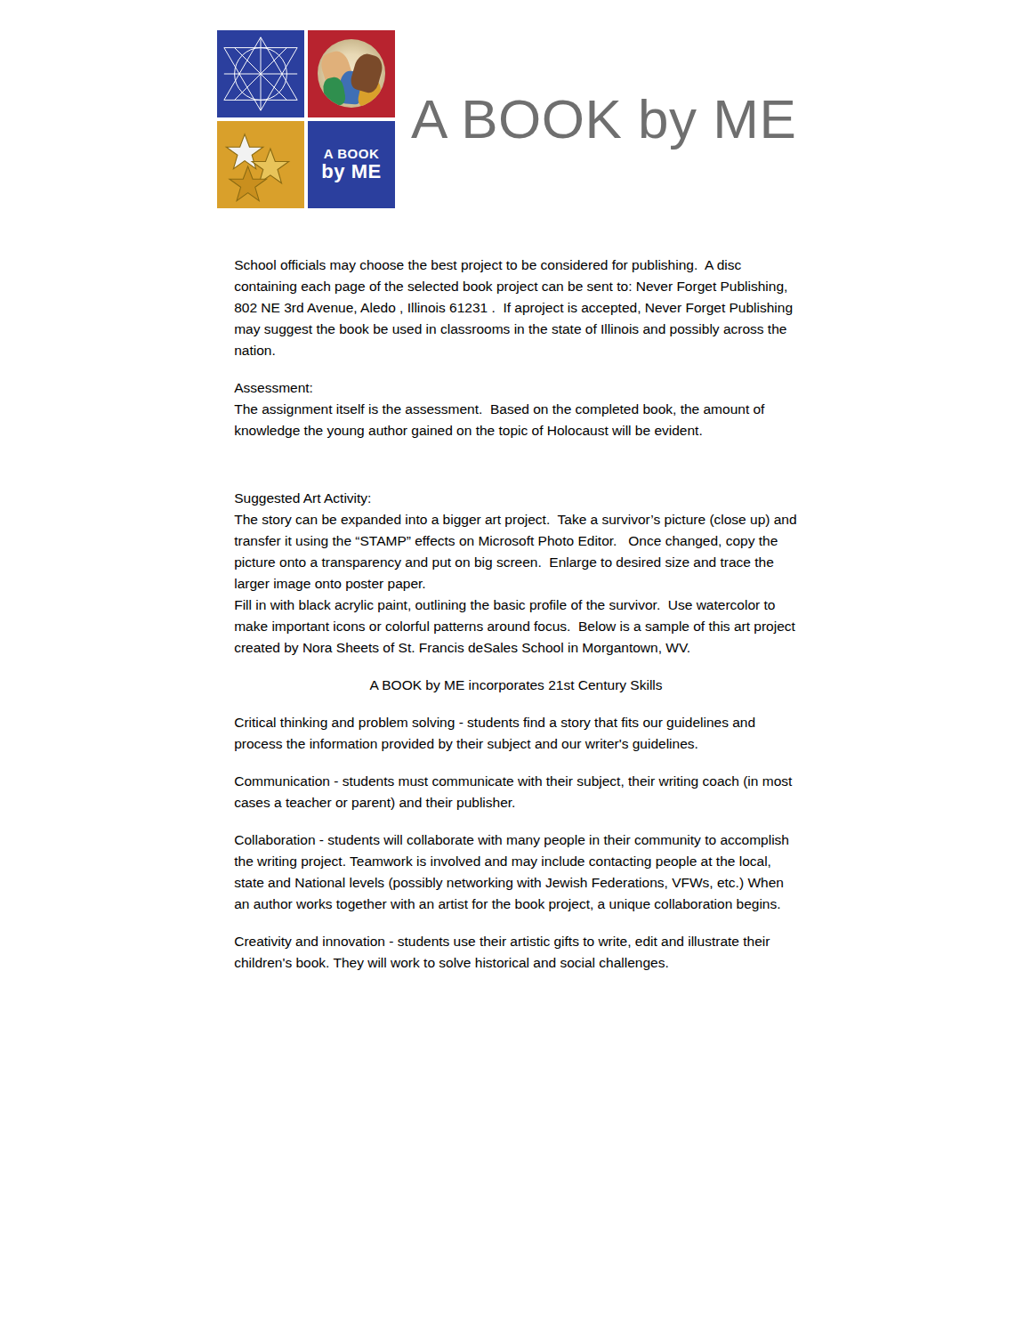A BOOK
by ME
A BOOK by ME
School officials may choose the best project to be considered for publishing. A disc containing each page of the selected book project can be sent to: Never Forget Publishing, 802 NE 3rd Avenue, Aledo , Illinois 61231 . If aproject is accepted, Never Forget Publishing may suggest the book be used in classrooms in the state of Illinois and possibly across the nation.
Assessment:
The assignment itself is the assessment. Based on the completed book, the amount of knowledge the young author gained on the topic of Holocaust will be evident.
Suggested Art Activity:
The story can be expanded into a bigger art project. Take a survivor’s picture (close up) and transfer it using the “STAMP” effects on Microsoft Photo Editor. Once changed, copy the picture onto a transparency and put on big screen. Enlarge to desired size and trace the larger image onto poster paper.
Fill in with black acrylic paint, outlining the basic profile of the survivor. Use watercolor to make important icons or colorful patterns around focus. Below is a sample of this art project created by Nora Sheets of St. Francis deSales School in Morgantown, WV.
A BOOK by ME incorporates 21st Century Skills
Critical thinking and problem solving - students find a story that fits our guidelines and process the information provided by their subject and our writer's guidelines.
Communication - students must communicate with their subject, their writing coach (in most cases a teacher or parent) and their publisher.
Collaboration - students will collaborate with many people in their community to accomplish the writing project. Teamwork is involved and may include contacting people at the local, state and National levels (possibly networking with Jewish Federations, VFWs, etc.) When an author works together with an artist for the book project, a unique collaboration begins.
Creativity and innovation - students use their artistic gifts to write, edit and illustrate their children's book. They will work to solve historical and social challenges.